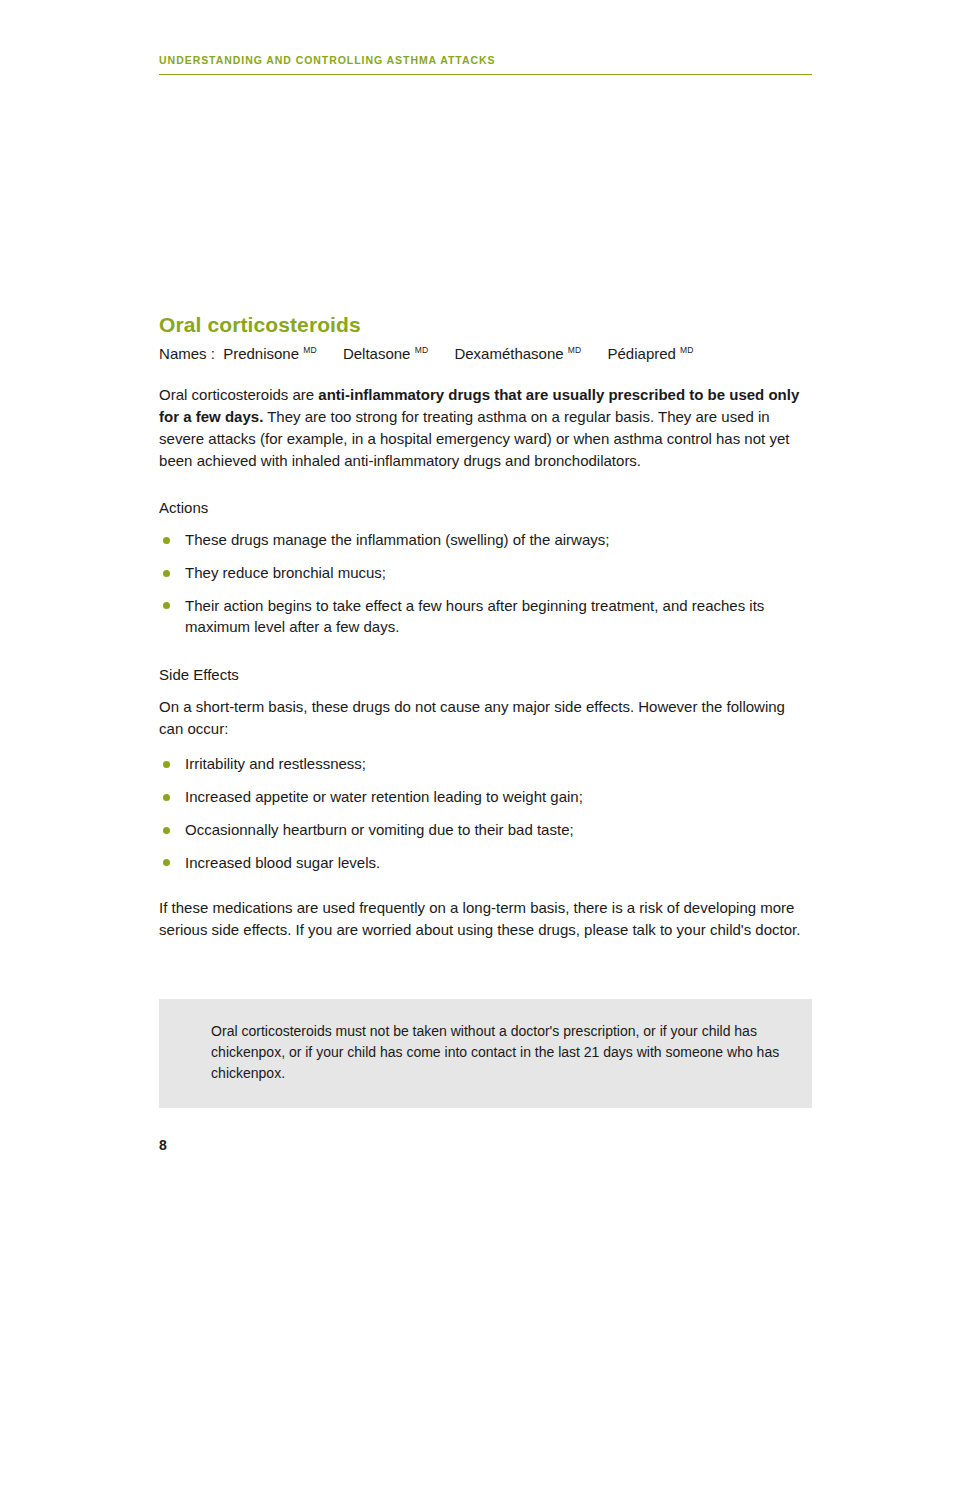Understanding and controlling asthma attacks
Oral corticosteroids
Names : Prednisone MD Deltasone MD Dexaméthasone MD Pédiapred MD
Oral corticosteroids are anti-inflammatory drugs that are usually prescribed to be used only for a few days. They are too strong for treating asthma on a regular basis. They are used in severe attacks (for example, in a hospital emergency ward) or when asthma control has not yet been achieved with inhaled anti-inflammatory drugs and bronchodilators.
Actions
These drugs manage the inflammation (swelling) of the airways;
They reduce bronchial mucus;
Their action begins to take effect a few hours after beginning treatment, and reaches its maximum level after a few days.
Side Effects
On a short-term basis, these drugs do not cause any major side effects. However the following can occur:
Irritability and restlessness;
Increased appetite or water retention leading to weight gain;
Occasionnally heartburn or vomiting due to their bad taste;
Increased blood sugar levels.
If these medications are used frequently on a long-term basis, there is a risk of developing more serious side effects. If you are worried about using these drugs, please talk to your child's doctor.
Oral corticosteroids must not be taken without a doctor's prescription, or if your child has chickenpox, or if your child has come into contact in the last 21 days with someone who has chickenpox.
8